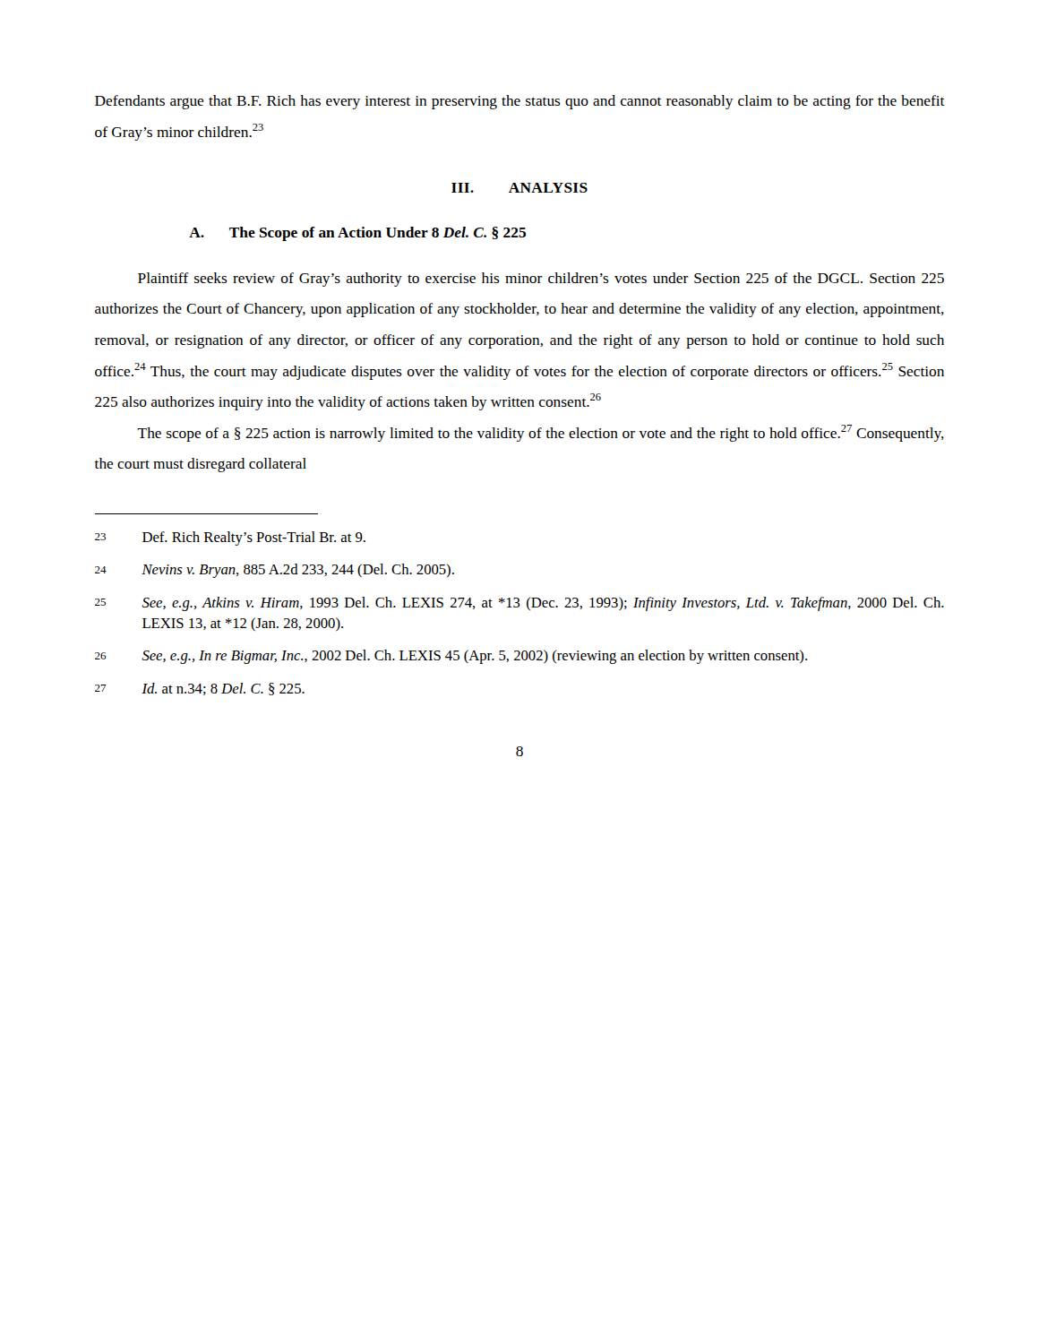Defendants argue that B.F. Rich has every interest in preserving the status quo and cannot reasonably claim to be acting for the benefit of Gray’s minor children.23
III. ANALYSIS
A. The Scope of an Action Under 8 Del. C. § 225
Plaintiff seeks review of Gray’s authority to exercise his minor children’s votes under Section 225 of the DGCL. Section 225 authorizes the Court of Chancery, upon application of any stockholder, to hear and determine the validity of any election, appointment, removal, or resignation of any director, or officer of any corporation, and the right of any person to hold or continue to hold such office.24 Thus, the court may adjudicate disputes over the validity of votes for the election of corporate directors or officers.25 Section 225 also authorizes inquiry into the validity of actions taken by written consent.26
The scope of a § 225 action is narrowly limited to the validity of the election or vote and the right to hold office.27 Consequently, the court must disregard collateral
23
Def. Rich Realty’s Post-Trial Br. at 9.
24
Nevins v. Bryan, 885 A.2d 233, 244 (Del. Ch. 2005).
25
See, e.g., Atkins v. Hiram, 1993 Del. Ch. LEXIS 274, at *13 (Dec. 23, 1993); Infinity Investors, Ltd. v. Takefman, 2000 Del. Ch. LEXIS 13, at *12 (Jan. 28, 2000).
26
See, e.g., In re Bigmar, Inc., 2002 Del. Ch. LEXIS 45 (Apr. 5, 2002) (reviewing an election by written consent).
27
Id. at n.34; 8 Del. C. § 225.
8